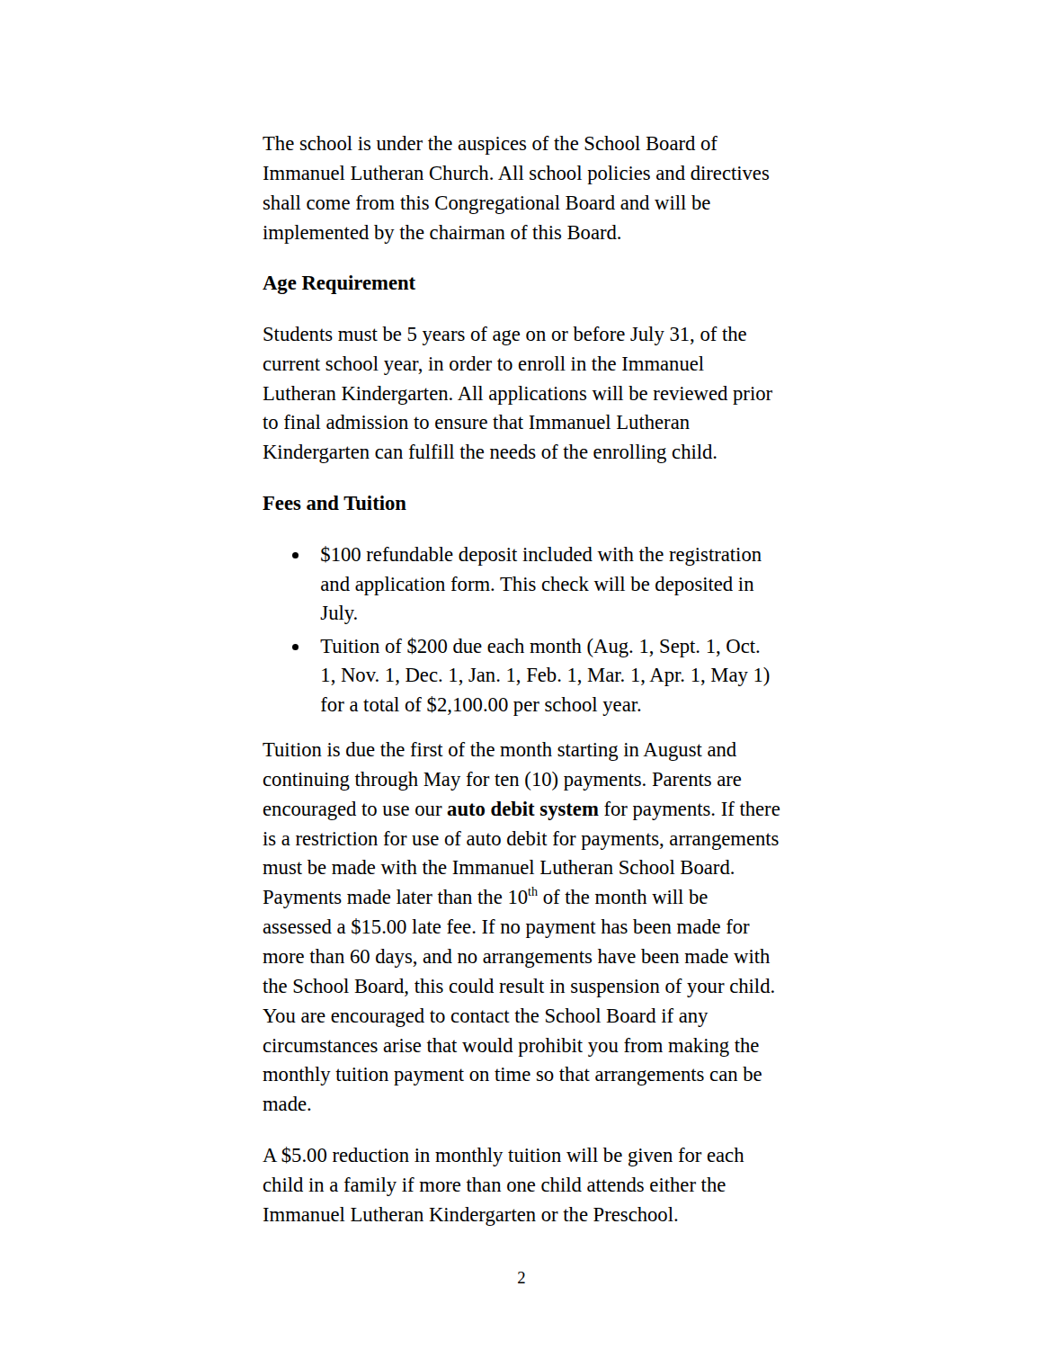The school is under the auspices of the School Board of Immanuel Lutheran Church. All school policies and directives shall come from this Congregational Board and will be implemented by the chairman of this Board.
Age Requirement
Students must be 5 years of age on or before July 31, of the current school year, in order to enroll in the Immanuel Lutheran Kindergarten. All applications will be reviewed prior to final admission to ensure that Immanuel Lutheran Kindergarten can fulfill the needs of the enrolling child.
Fees and Tuition
$100 refundable deposit included with the registration and application form. This check will be deposited in July.
Tuition of $200 due each month (Aug. 1, Sept. 1, Oct. 1, Nov. 1, Dec. 1, Jan. 1, Feb. 1, Mar. 1, Apr. 1, May 1) for a total of $2,100.00 per school year.
Tuition is due the first of the month starting in August and continuing through May for ten (10) payments. Parents are encouraged to use our auto debit system for payments. If there is a restriction for use of auto debit for payments, arrangements must be made with the Immanuel Lutheran School Board. Payments made later than the 10th of the month will be assessed a $15.00 late fee. If no payment has been made for more than 60 days, and no arrangements have been made with the School Board, this could result in suspension of your child. You are encouraged to contact the School Board if any circumstances arise that would prohibit you from making the monthly tuition payment on time so that arrangements can be made.
A $5.00 reduction in monthly tuition will be given for each child in a family if more than one child attends either the Immanuel Lutheran Kindergarten or the Preschool.
2